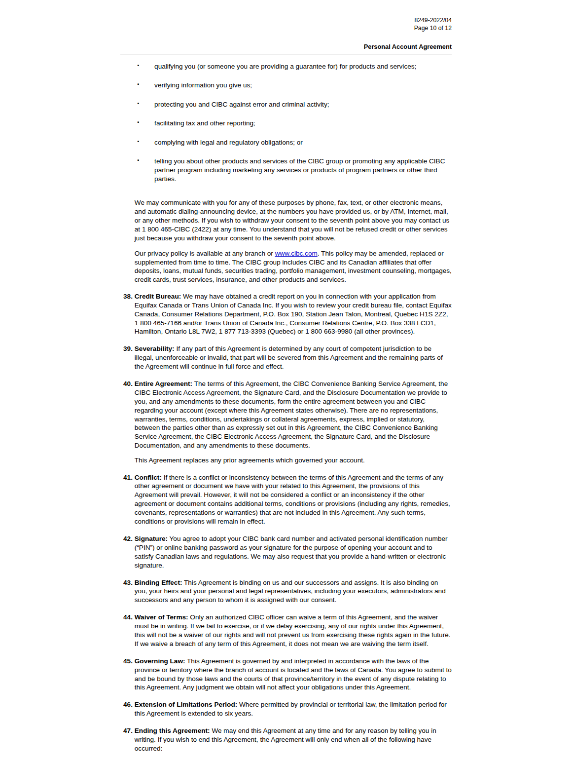8249-2022/04
Page 10 of 12
Personal Account Agreement
qualifying you (or someone you are providing a guarantee for) for products and services;
verifying information you give us;
protecting you and CIBC against error and criminal activity;
facilitating tax and other reporting;
complying with legal and regulatory obligations; or
telling you about other products and services of the CIBC group or promoting any applicable CIBC partner program including marketing any services or products of program partners or other third parties.
We may communicate with you for any of these purposes by phone, fax, text, or other electronic means, and automatic dialing-announcing device, at the numbers you have provided us, or by ATM, Internet, mail, or any other methods. If you wish to withdraw your consent to the seventh point above you may contact us at 1 800 465-CIBC (2422) at any time. You understand that you will not be refused credit or other services just because you withdraw your consent to the seventh point above.
Our privacy policy is available at any branch or www.cibc.com. This policy may be amended, replaced or supplemented from time to time. The CIBC group includes CIBC and its Canadian affiliates that offer deposits, loans, mutual funds, securities trading, portfolio management, investment counseling, mortgages, credit cards, trust services, insurance, and other products and services.
Credit Bureau: We may have obtained a credit report on you in connection with your application from Equifax Canada or Trans Union of Canada Inc. If you wish to review your credit bureau file, contact Equifax Canada, Consumer Relations Department, P.O. Box 190, Station Jean Talon, Montreal, Quebec H1S 2Z2, 1 800 465-7166 and/or Trans Union of Canada Inc., Consumer Relations Centre, P.O. Box 338 LCD1, Hamilton, Ontario L8L 7W2, 1 877 713-3393 (Quebec) or 1 800 663-9980 (all other provinces).
Severability: If any part of this Agreement is determined by any court of competent jurisdiction to be illegal, unenforceable or invalid, that part will be severed from this Agreement and the remaining parts of the Agreement will continue in full force and effect.
Entire Agreement: The terms of this Agreement, the CIBC Convenience Banking Service Agreement, the CIBC Electronic Access Agreement, the Signature Card, and the Disclosure Documentation we provide to you, and any amendments to these documents, form the entire agreement between you and CIBC regarding your account (except where this Agreement states otherwise). There are no representations, warranties, terms, conditions, undertakings or collateral agreements, express, implied or statutory, between the parties other than as expressly set out in this Agreement, the CIBC Convenience Banking Service Agreement, the CIBC Electronic Access Agreement, the Signature Card, and the Disclosure Documentation, and any amendments to these documents.
This Agreement replaces any prior agreements which governed your account.
Conflict: If there is a conflict or inconsistency between the terms of this Agreement and the terms of any other agreement or document we have with your related to this Agreement, the provisions of this Agreement will prevail. However, it will not be considered a conflict or an inconsistency if the other agreement or document contains additional terms, conditions or provisions (including any rights, remedies, covenants, representations or warranties) that are not included in this Agreement. Any such terms, conditions or provisions will remain in effect.
Signature: You agree to adopt your CIBC bank card number and activated personal identification number (“PIN”) or online banking password as your signature for the purpose of opening your account and to satisfy Canadian laws and regulations. We may also request that you provide a hand-written or electronic signature.
Binding Effect: This Agreement is binding on us and our successors and assigns. It is also binding on you, your heirs and your personal and legal representatives, including your executors, administrators and successors and any person to whom it is assigned with our consent.
Waiver of Terms: Only an authorized CIBC officer can waive a term of this Agreement, and the waiver must be in writing. If we fail to exercise, or if we delay exercising, any of our rights under this Agreement, this will not be a waiver of our rights and will not prevent us from exercising these rights again in the future. If we waive a breach of any term of this Agreement, it does not mean we are waiving the term itself.
Governing Law: This Agreement is governed by and interpreted in accordance with the laws of the province or territory where the branch of account is located and the laws of Canada. You agree to submit to and be bound by those laws and the courts of that province/territory in the event of any dispute relating to this Agreement. Any judgment we obtain will not affect your obligations under this Agreement.
Extension of Limitations Period: Where permitted by provincial or territorial law, the limitation period for this Agreement is extended to six years.
Ending this Agreement: We may end this Agreement at any time and for any reason by telling you in writing. If you wish to end this Agreement, the Agreement will only end when all of the following have occurred: